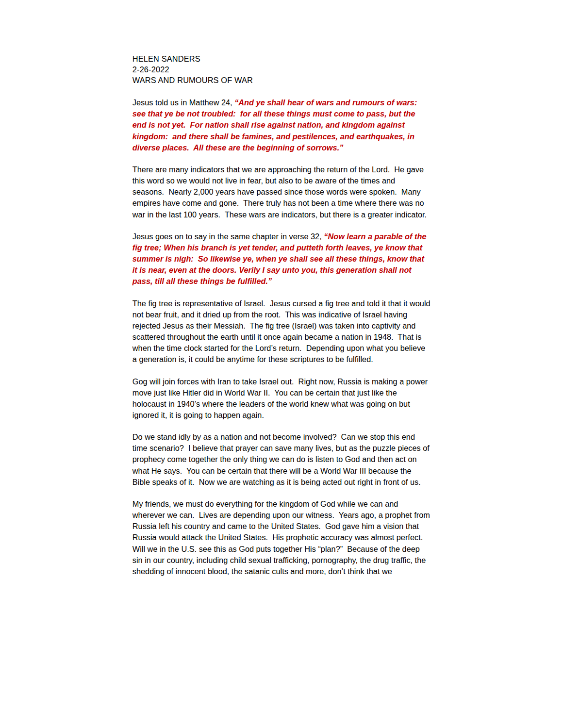HELEN SANDERS
2-26-2022
WARS AND RUMOURS OF WAR
Jesus told us in Matthew 24, “And ye shall hear of wars and rumours of wars: see that ye be not troubled: for all these things must come to pass, but the end is not yet. For nation shall rise against nation, and kingdom against kingdom: and there shall be famines, and pestilences, and earthquakes, in diverse places. All these are the beginning of sorrows.”
There are many indicators that we are approaching the return of the Lord. He gave this word so we would not live in fear, but also to be aware of the times and seasons. Nearly 2,000 years have passed since those words were spoken. Many empires have come and gone. There truly has not been a time where there was no war in the last 100 years. These wars are indicators, but there is a greater indicator.
Jesus goes on to say in the same chapter in verse 32, “Now learn a parable of the fig tree; When his branch is yet tender, and putteth forth leaves, ye know that summer is nigh: So likewise ye, when ye shall see all these things, know that it is near, even at the doors. Verily I say unto you, this generation shall not pass, till all these things be fulfilled.”
The fig tree is representative of Israel. Jesus cursed a fig tree and told it that it would not bear fruit, and it dried up from the root. This was indicative of Israel having rejected Jesus as their Messiah. The fig tree (Israel) was taken into captivity and scattered throughout the earth until it once again became a nation in 1948. That is when the time clock started for the Lord’s return. Depending upon what you believe a generation is, it could be anytime for these scriptures to be fulfilled.
Gog will join forces with Iran to take Israel out. Right now, Russia is making a power move just like Hitler did in World War II. You can be certain that just like the holocaust in 1940’s where the leaders of the world knew what was going on but ignored it, it is going to happen again.
Do we stand idly by as a nation and not become involved? Can we stop this end time scenario? I believe that prayer can save many lives, but as the puzzle pieces of prophecy come together the only thing we can do is listen to God and then act on what He says. You can be certain that there will be a World War III because the Bible speaks of it. Now we are watching as it is being acted out right in front of us.
My friends, we must do everything for the kingdom of God while we can and wherever we can. Lives are depending upon our witness. Years ago, a prophet from Russia left his country and came to the United States. God gave him a vision that Russia would attack the United States. His prophetic accuracy was almost perfect. Will we in the U.S. see this as God puts together His “plan?” Because of the deep sin in our country, including child sexual trafficking, pornography, the drug traffic, the shedding of innocent blood, the satanic cults and more, don’t think that we